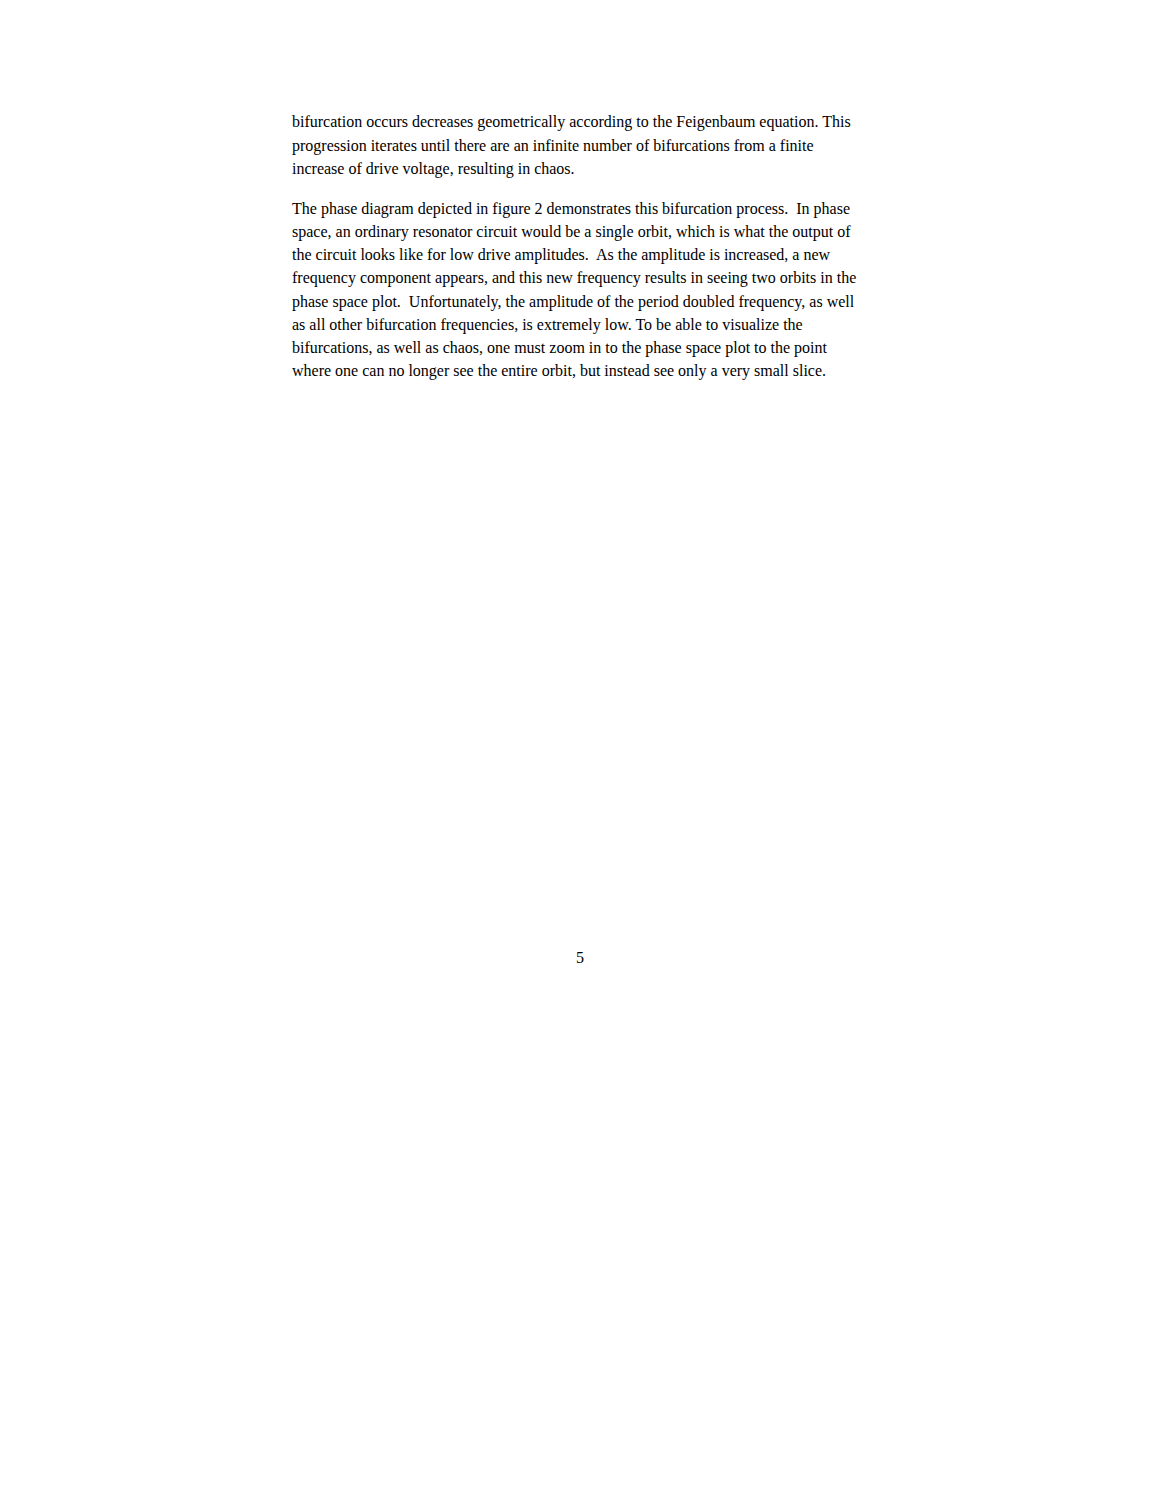bifurcation occurs decreases geometrically according to the Feigenbaum equation. This progression iterates until there are an infinite number of bifurcations from a finite increase of drive voltage, resulting in chaos.
The phase diagram depicted in figure 2 demonstrates this bifurcation process. In phase space, an ordinary resonator circuit would be a single orbit, which is what the output of the circuit looks like for low drive amplitudes. As the amplitude is increased, a new frequency component appears, and this new frequency results in seeing two orbits in the phase space plot. Unfortunately, the amplitude of the period doubled frequency, as well as all other bifurcation frequencies, is extremely low. To be able to visualize the bifurcations, as well as chaos, one must zoom in to the phase space plot to the point where one can no longer see the entire orbit, but instead see only a very small slice.
5